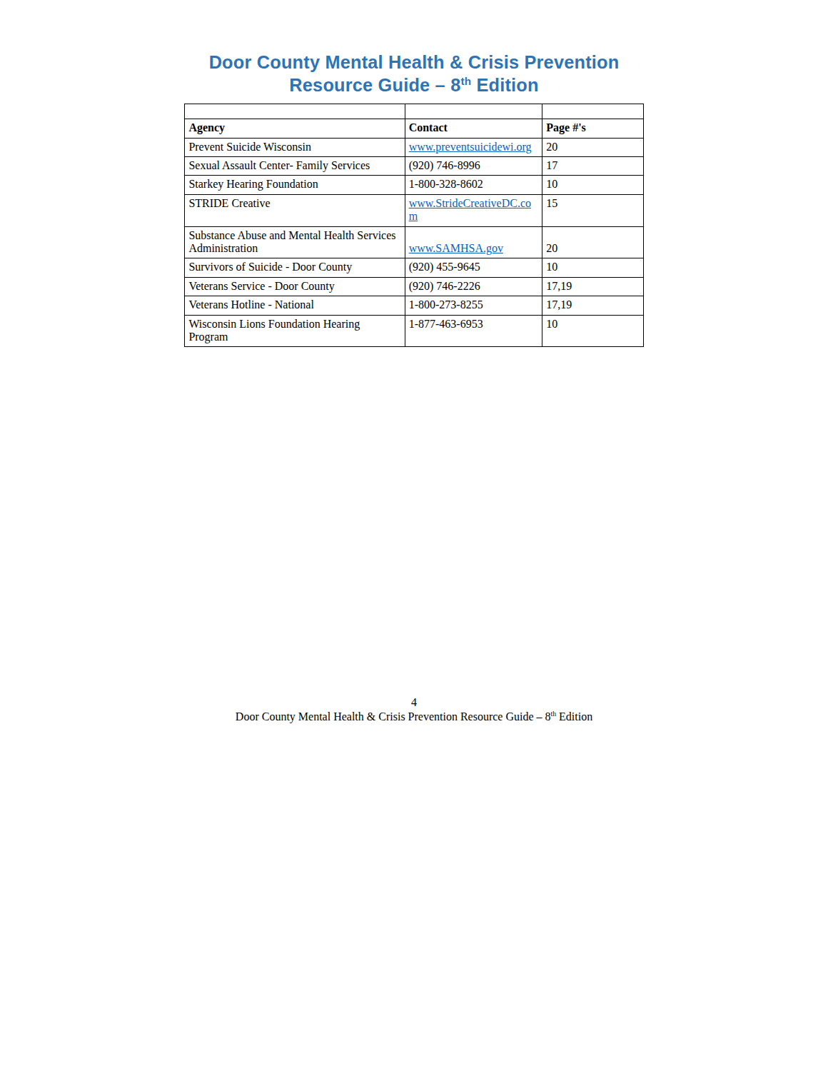Door County Mental Health & Crisis Prevention Resource Guide – 8th Edition
| Agency | Contact | Page #'s |
| Prevent Suicide Wisconsin | www.preventsuicidewi.org | 20 |
| Sexual Assault Center- Family Services | (920) 746-8996 | 17 |
| Starkey Hearing Foundation | 1-800-328-8602 | 10 |
| STRIDE Creative | www.StrideCreativeDC.com | 15 |
| Substance Abuse and Mental Health Services Administration | www.SAMHSA.gov | 20 |
| Survivors of Suicide - Door County | (920) 455-9645 | 10 |
| Veterans Service - Door County | (920) 746-2226 | 17,19 |
| Veterans Hotline - National | 1-800-273-8255 | 17,19 |
| Wisconsin Lions Foundation Hearing Program | 1-877-463-6953 | 10 |
4
Door County Mental Health & Crisis Prevention Resource Guide – 8th Edition